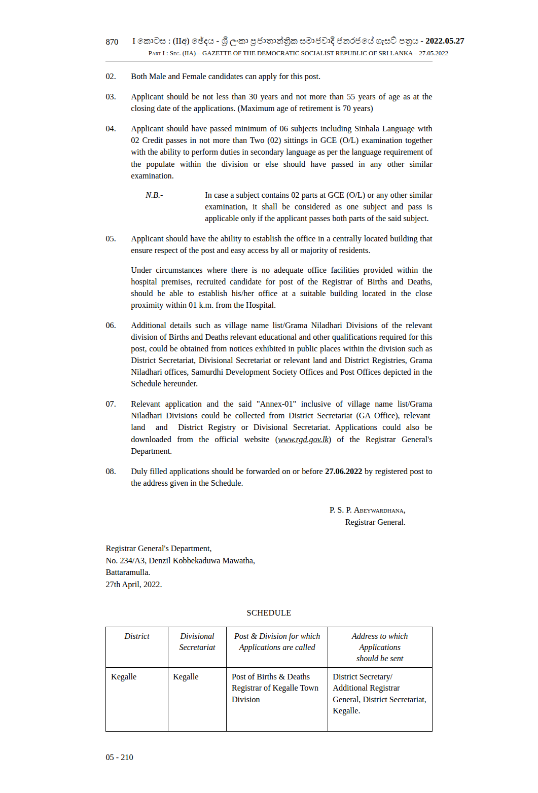870
I කොටස : (IIඅ) ඡේදය - ශ්‍රී ලංකා ප්‍රජාතාන්ත්‍රික සමාජවාදී ජනරජයේ ගැසට් පත්‍රය - 2022.05.27
Part I : Sec. (IIA) – GAZETTE OF THE DEMOCRATIC SOCIALIST REPUBLIC OF SRI LANKA – 27.05.2022
02.
Both Male and Female candidates can apply for this post.
03.
Applicant should be not less than 30 years and not more than 55 years of age as at the closing date of the applications. (Maximum age of retirement is 70 years)
04.
Applicant should have passed minimum of 06 subjects including Sinhala Language with 02 Credit passes in not more than Two (02) sittings in GCE (O/L) examination together with the ability to perform duties in secondary language as per the language requirement of the populate within the division or else should have passed in any other similar examination.
N.B.- In case a subject contains 02 parts at GCE (O/L) or any other similar examination, it shall be considered as one subject and pass is applicable only if the applicant passes both parts of the said subject.
05.
Applicant should have the ability to establish the office in a centrally located building that ensure respect of the post and easy access by all or majority of residents.
Under circumstances where there is no adequate office facilities provided within the hospital premises, recruited candidate for post of the Registrar of Births and Deaths, should be able to establish his/her office at a suitable building located in the close proximity within 01 k.m. from the Hospital.
06.
Additional details such as village name list/Grama Niladhari Divisions of the relevant division of Births and Deaths relevant educational and other qualifications required for this post, could be obtained from notices exhibited in public places within the division such as District Secretariat, Divisional Secretariat or relevant land and District Registries, Grama Niladhari offices, Samurdhi Development Society Offices and Post Offices depicted in the Schedule hereunder.
07.
Relevant application and the said "Annex-01" inclusive of village name list/Grama Niladhari Divisions could be collected from District Secretariat (GA Office), relevant land and District Registry or Divisional Secretariat. Applications could also be downloaded from the official website (www.rgd.gov.lk) of the Registrar General's Department.
08.
Duly filled applications should be forwarded on or before 27.06.2022 by registered post to the address given in the Schedule.
P. S. P. Abeywardhana,
Registrar General.
Registrar General's Department,
No. 234/A3, Denzil Kobbekaduwa Mawatha,
Battaramulla.
27th April, 2022.
SCHEDULE
| District | Divisional Secretariat | Post & Division for which Applications are called | Address to which Applications should be sent |
| --- | --- | --- | --- |
| Kegalle | Kegalle | Post of Births & Deaths Registrar of Kegalle Town Division | District Secretary/ Additional Registrar General, District Secretariat, Kegalle. |
05 - 210